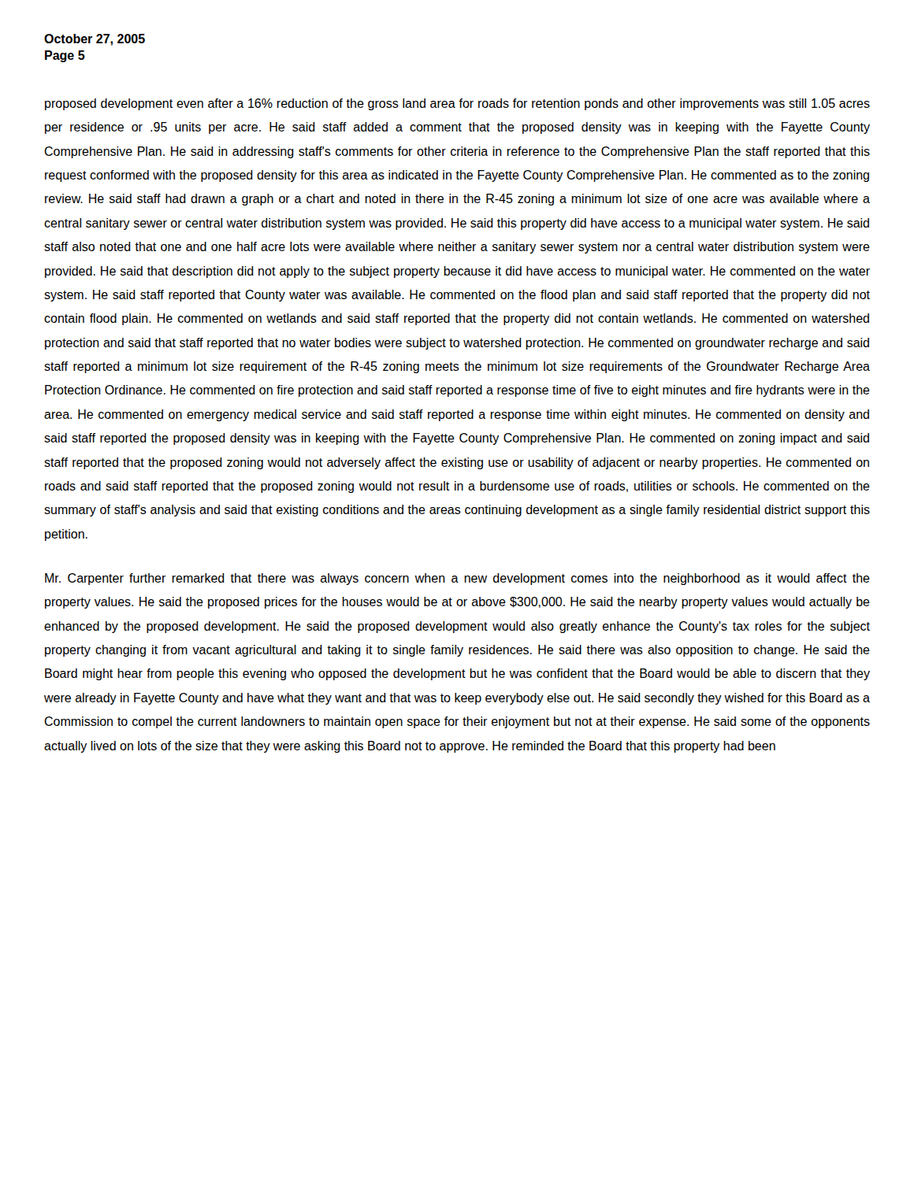October 27, 2005 Page 5
proposed development even after a 16% reduction of the gross land area for roads for retention ponds and other improvements was still 1.05 acres per residence or .95 units per acre. He said staff added a comment that the proposed density was in keeping with the Fayette County Comprehensive Plan. He said in addressing staff's comments for other criteria in reference to the Comprehensive Plan the staff reported that this request conformed with the proposed density for this area as indicated in the Fayette County Comprehensive Plan. He commented as to the zoning review. He said staff had drawn a graph or a chart and noted in there in the R-45 zoning a minimum lot size of one acre was available where a central sanitary sewer or central water distribution system was provided. He said this property did have access to a municipal water system. He said staff also noted that one and one half acre lots were available where neither a sanitary sewer system nor a central water distribution system were provided. He said that description did not apply to the subject property because it did have access to municipal water. He commented on the water system. He said staff reported that County water was available. He commented on the flood plan and said staff reported that the property did not contain flood plain. He commented on wetlands and said staff reported that the property did not contain wetlands. He commented on watershed protection and said that staff reported that no water bodies were subject to watershed protection. He commented on groundwater recharge and said staff reported a minimum lot size requirement of the R-45 zoning meets the minimum lot size requirements of the Groundwater Recharge Area Protection Ordinance. He commented on fire protection and said staff reported a response time of five to eight minutes and fire hydrants were in the area. He commented on emergency medical service and said staff reported a response time within eight minutes. He commented on density and said staff reported the proposed density was in keeping with the Fayette County Comprehensive Plan. He commented on zoning impact and said staff reported that the proposed zoning would not adversely affect the existing use or usability of adjacent or nearby properties. He commented on roads and said staff reported that the proposed zoning would not result in a burdensome use of roads, utilities or schools. He commented on the summary of staff's analysis and said that existing conditions and the areas continuing development as a single family residential district support this petition.
Mr. Carpenter further remarked that there was always concern when a new development comes into the neighborhood as it would affect the property values. He said the proposed prices for the houses would be at or above $300,000. He said the nearby property values would actually be enhanced by the proposed development. He said the proposed development would also greatly enhance the County's tax roles for the subject property changing it from vacant agricultural and taking it to single family residences. He said there was also opposition to change. He said the Board might hear from people this evening who opposed the development but he was confident that the Board would be able to discern that they were already in Fayette County and have what they want and that was to keep everybody else out. He said secondly they wished for this Board as a Commission to compel the current landowners to maintain open space for their enjoyment but not at their expense. He said some of the opponents actually lived on lots of the size that they were asking this Board not to approve. He reminded the Board that this property had been